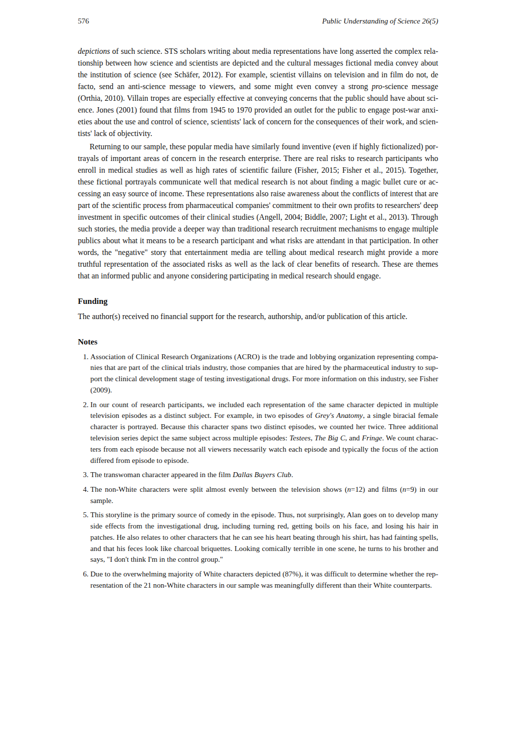576 Public Understanding of Science 26(5)
depictions of such science. STS scholars writing about media representations have long asserted the complex relationship between how science and scientists are depicted and the cultural messages fictional media convey about the institution of science (see Schäfer, 2012). For example, scientist villains on television and in film do not, de facto, send an anti-science message to viewers, and some might even convey a strong pro-science message (Orthia, 2010). Villain tropes are especially effective at conveying concerns that the public should have about science. Jones (2001) found that films from 1945 to 1970 provided an outlet for the public to engage post-war anxieties about the use and control of science, scientists' lack of concern for the consequences of their work, and scientists' lack of objectivity.
Returning to our sample, these popular media have similarly found inventive (even if highly fictionalized) portrayals of important areas of concern in the research enterprise. There are real risks to research participants who enroll in medical studies as well as high rates of scientific failure (Fisher, 2015; Fisher et al., 2015). Together, these fictional portrayals communicate well that medical research is not about finding a magic bullet cure or accessing an easy source of income. These representations also raise awareness about the conflicts of interest that are part of the scientific process from pharmaceutical companies' commitment to their own profits to researchers' deep investment in specific outcomes of their clinical studies (Angell, 2004; Biddle, 2007; Light et al., 2013). Through such stories, the media provide a deeper way than traditional research recruitment mechanisms to engage multiple publics about what it means to be a research participant and what risks are attendant in that participation. In other words, the "negative" story that entertainment media are telling about medical research might provide a more truthful representation of the associated risks as well as the lack of clear benefits of research. These are themes that an informed public and anyone considering participating in medical research should engage.
Funding
The author(s) received no financial support for the research, authorship, and/or publication of this article.
Notes
Association of Clinical Research Organizations (ACRO) is the trade and lobbying organization representing companies that are part of the clinical trials industry, those companies that are hired by the pharmaceutical industry to support the clinical development stage of testing investigational drugs. For more information on this industry, see Fisher (2009).
In our count of research participants, we included each representation of the same character depicted in multiple television episodes as a distinct subject. For example, in two episodes of Grey's Anatomy, a single biracial female character is portrayed. Because this character spans two distinct episodes, we counted her twice. Three additional television series depict the same subject across multiple episodes: Testees, The Big C, and Fringe. We count characters from each episode because not all viewers necessarily watch each episode and typically the focus of the action differed from episode to episode.
The transwoman character appeared in the film Dallas Buyers Club.
The non-White characters were split almost evenly between the television shows (n=12) and films (n=9) in our sample.
This storyline is the primary source of comedy in the episode. Thus, not surprisingly, Alan goes on to develop many side effects from the investigational drug, including turning red, getting boils on his face, and losing his hair in patches. He also relates to other characters that he can see his heart beating through his shirt, has had fainting spells, and that his feces look like charcoal briquettes. Looking comically terrible in one scene, he turns to his brother and says, "I don't think I'm in the control group."
Due to the overwhelming majority of White characters depicted (87%), it was difficult to determine whether the representation of the 21 non-White characters in our sample was meaningfully different than their White counterparts.